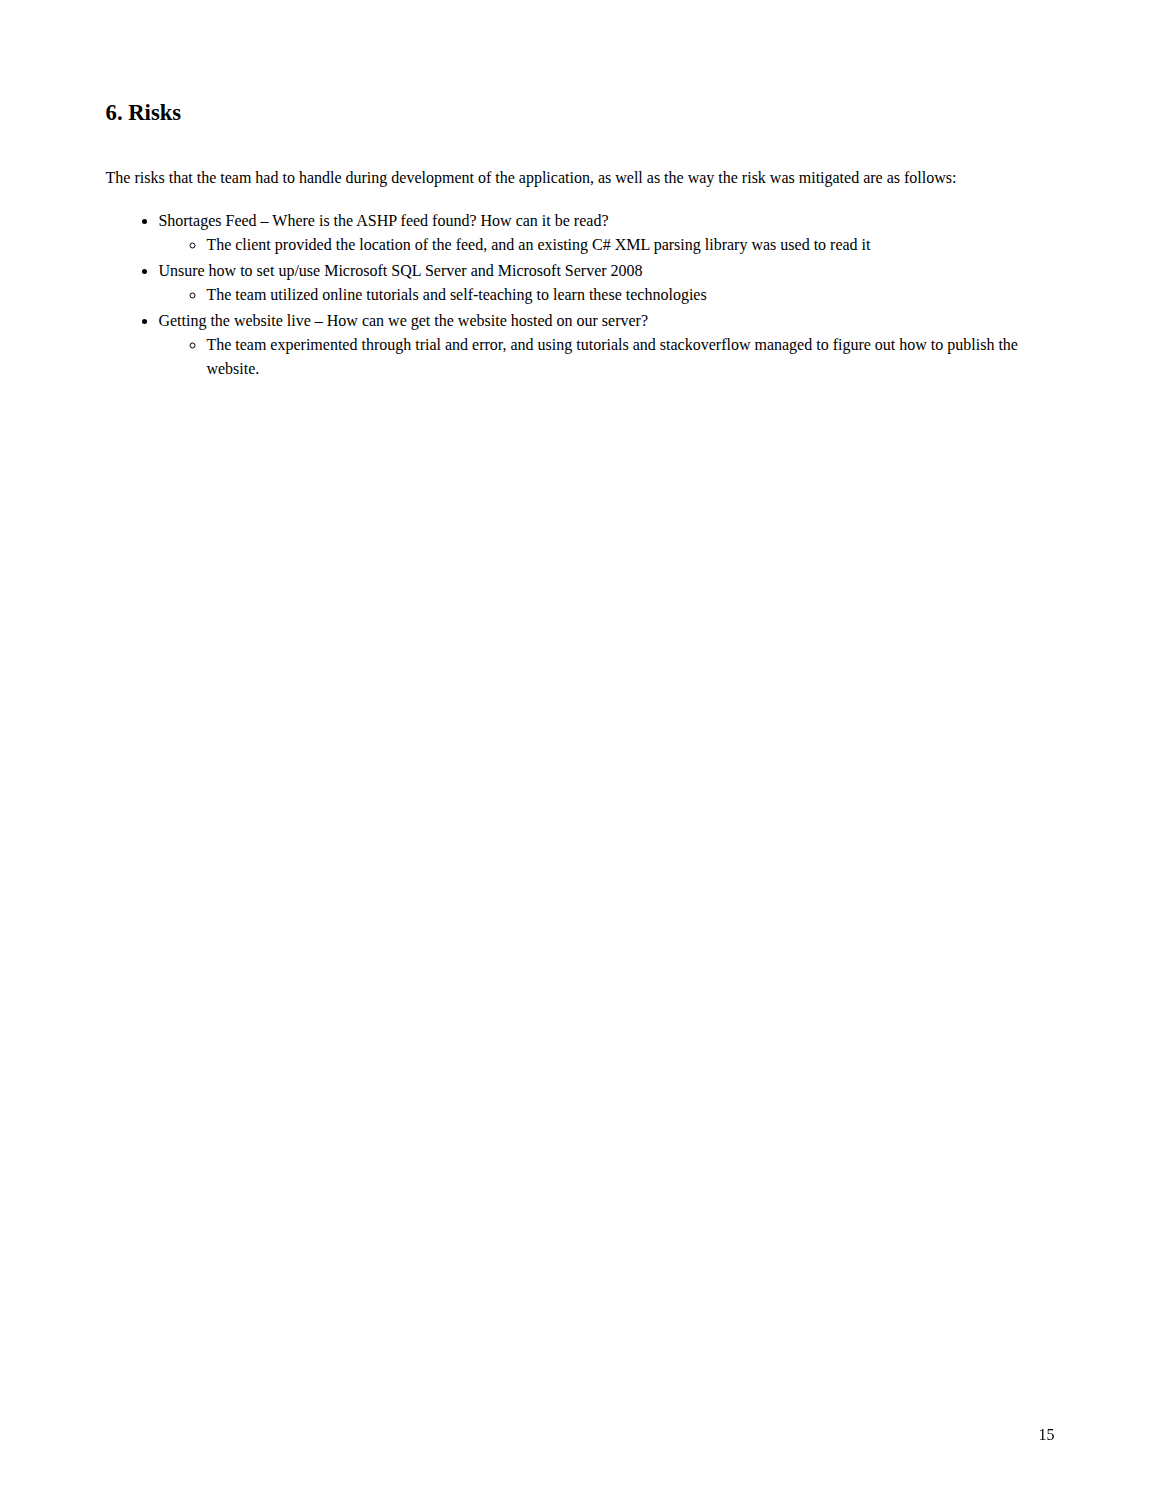6. Risks
The risks that the team had to handle during development of the application, as well as the way the risk was mitigated are as follows:
Shortages Feed – Where is the ASHP feed found? How can it be read?
The client provided the location of the feed, and an existing C# XML parsing library was used to read it
Unsure how to set up/use Microsoft SQL Server and Microsoft Server 2008
The team utilized online tutorials and self-teaching to learn these technologies
Getting the website live – How can we get the website hosted on our server?
The team experimented through trial and error, and using tutorials and stackoverflow managed to figure out how to publish the website.
15